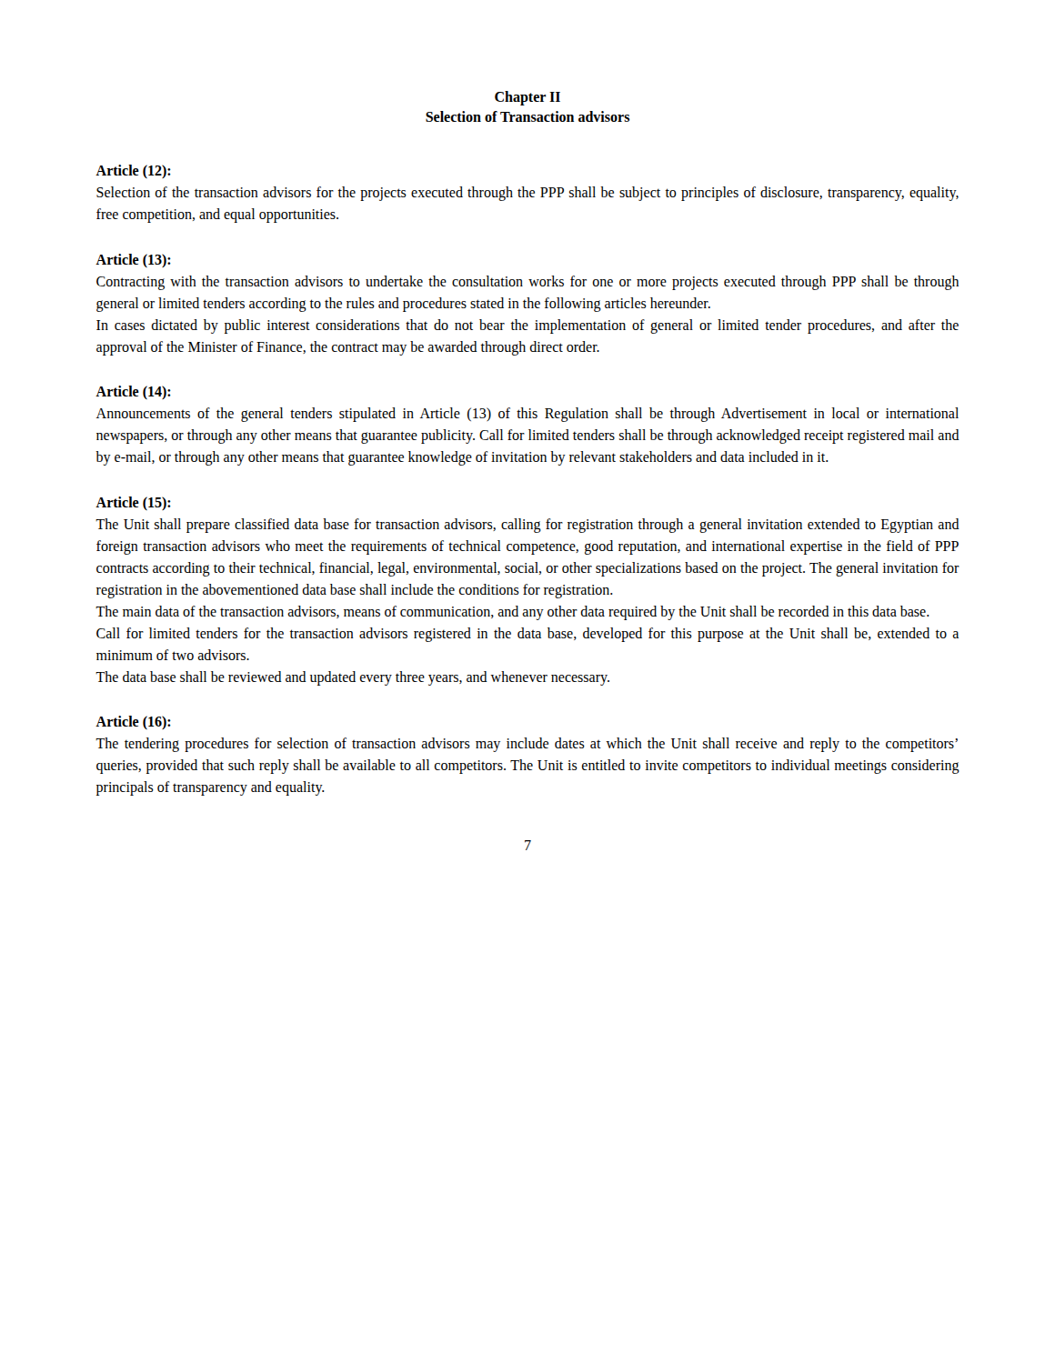Chapter II
Selection of Transaction advisors
Article (12):
Selection of the transaction advisors for the projects executed through the PPP shall be subject to principles of disclosure, transparency, equality, free competition, and equal opportunities.
Article (13):
Contracting with the transaction advisors to undertake the consultation works for one or more projects executed through PPP shall be through general or limited tenders according to the rules and procedures stated in the following articles hereunder.
In cases dictated by public interest considerations that do not bear the implementation of general or limited tender procedures, and after the approval of the Minister of Finance, the contract may be awarded through direct order.
Article (14):
Announcements of the general tenders stipulated in Article (13) of this Regulation shall be through Advertisement in local or international newspapers, or through any other means that guarantee publicity. Call for limited tenders shall be through acknowledged receipt registered mail and by e-mail, or through any other means that guarantee knowledge of invitation by relevant stakeholders and data included in it.
Article (15):
The Unit shall prepare classified data base for transaction advisors, calling for registration through a general invitation extended to Egyptian and foreign transaction advisors who meet the requirements of technical competence, good reputation, and international expertise in the field of PPP contracts according to their technical, financial, legal, environmental, social, or other specializations based on the project. The general invitation for registration in the abovementioned data base shall include the conditions for registration.
The main data of the transaction advisors, means of communication, and any other data required by the Unit shall be recorded in this data base.
Call for limited tenders for the transaction advisors registered in the data base, developed for this purpose at the Unit shall be, extended to a minimum of two advisors.
The data base shall be reviewed and updated every three years, and whenever necessary.
Article (16):
The tendering procedures for selection of transaction advisors may include dates at which the Unit shall receive and reply to the competitors’ queries, provided that such reply shall be available to all competitors. The Unit is entitled to invite competitors to individual meetings considering principals of transparency and equality.
7